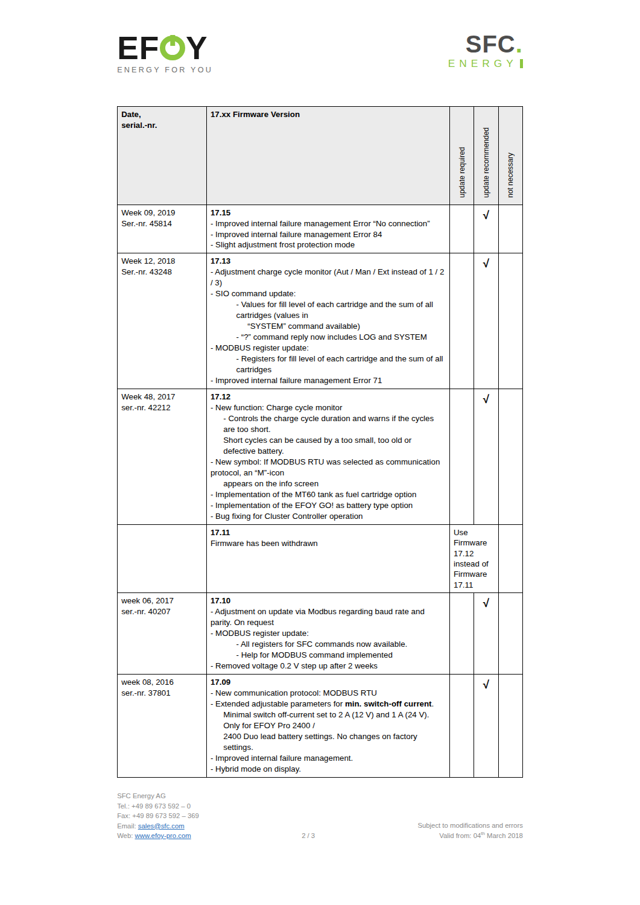EF Y
Energy for you
SFC.
ENERGY
| Date, serial.-nr. | 17.xx Firmware Version | update required | update recommended | not necessary |
| --- | --- | --- | --- | --- |
| Week 09, 2019 Ser.-nr. 45814 | 17.15 - Improved internal failure management Error “No connection” - Improved internal failure management Error 84 - Slight adjustment frost protection mode | | √ | |
| Week 12, 2018 Ser.-nr. 43248 | 17.13 - Adjustment charge cycle monitor (Aut / Man / Ext instead of 1 / 2 / 3) - SIO command update: - Values for fill level of each cartridge and the sum of all cartridges (values in “SYSTEM” command available) - “?” command reply now includes LOG and SYSTEM - MODBUS register update: - Registers for fill level of each cartridge and the sum of all cartridges - Improved internal failure management Error 71 | | √ | |
| Week 48, 2017 ser.-nr. 42212 | 17.12 - New function: Charge cycle monitor - Controls the charge cycle duration and warns if the cycles are too short. Short cycles can be caused by a too small, too old or defective battery. - New symbol: If MODBUS RTU was selected as communication protocol, an “M”-icon appears on the info screen - Implementation of the MT60 tank as fuel cartridge option - Implementation of the EFOY GO! as battery type option - Bug fixing for Cluster Controller operation | | √ | |
| | 17.11 Firmware has been withdrawn | Use Firmware 17.12 instead of Firmware 17.11 | |
| week 06, 2017 ser.-nr. 40207 | 17.10 - Adjustment on update via Modbus regarding baud rate and parity. On request - MODBUS register update: - All registers for SFC commands now available. - Help for MODBUS command implemented - Removed voltage 0.2 V step up after 2 weeks | | √ | |
| week 08, 2016 ser.-nr. 37801 | 17.09 - New communication protocol: MODBUS RTU - Extended adjustable parameters for min. switch-off current . Minimal switch off-current set to 2 A (12 V) and 1 A (24 V). Only for EFOY Pro 2400 / 2400 Duo lead battery settings. No changes on factory settings. - Improved internal failure management. - Hybrid mode on display. | | √ | |
SFC Energy AG
Tel.: +49 89 673 592 – 0
Fax: +49 89 673 592 – 369
Email: sales@sfc.com
Web: www.efoy-pro.com
2 / 3
Subject to modifications and errors
Valid from: 04th March 2018